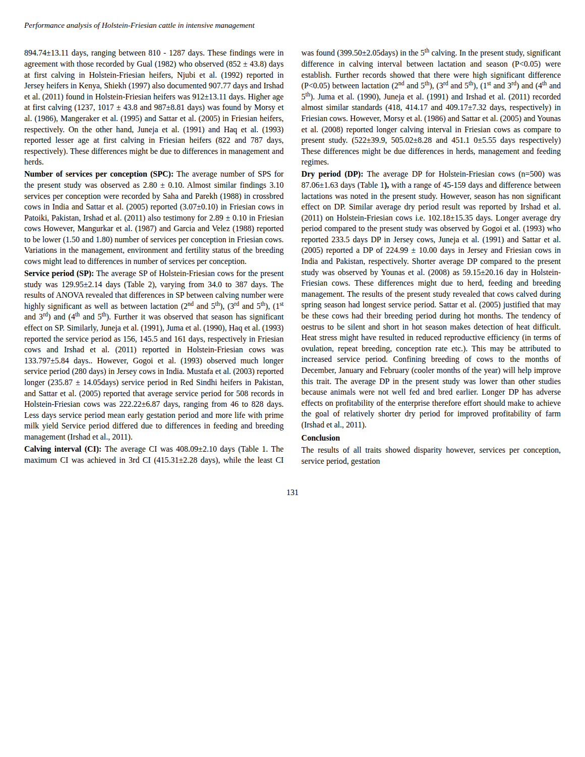Performance analysis of Holstein-Friesian cattle in intensive management
894.74±13.11 days, ranging between 810 - 1287 days. These findings were in agreement with those recorded by Gual (1982) who observed (852 ± 43.8) days at first calving in Holstein-Friesian heifers, Njubi et al. (1992) reported in Jersey heifers in Kenya, Shiekh (1997) also documented 907.77 days and Irshad et al. (2011) found in Holstein-Friesian heifers was 912±13.11 days. Higher age at first calving (1237, 1017 ± 43.8 and 987±8.81 days) was found by Morsy et al. (1986), Mangeraker et al. (1995) and Sattar et al. (2005) in Friesian heifers, respectively. On the other hand, Juneja et al. (1991) and Haq et al. (1993) reported lesser age at first calving in Friesian heifers (822 and 787 days, respectively). These differences might be due to differences in management and herds.
Number of services per conception (SPC): The average number of SPS for the present study was observed as 2.80 ± 0.10. Almost similar findings 3.10 services per conception were recorded by Saha and Parekh (1988) in crossbred cows in India and Sattar et al. (2005) reported (3.07±0.10) in Friesian cows in Patoiki, Pakistan, Irshad et al. (2011) also testimony for 2.89 ± 0.10 in Friesian cows However, Mangurkar et al. (1987) and Garcia and Velez (1988) reported to be lower (1.50 and 1.80) number of services per conception in Friesian cows. Variations in the management, environment and fertility status of the breeding cows might lead to differences in number of services per conception.
Service period (SP): The average SP of Holstein-Friesian cows for the present study was 129.95±2.14 days (Table 2), varying from 34.0 to 387 days. The results of ANOVA revealed that differences in SP between calving number were highly significant as well as between lactation (2nd and 5th), (3rd and 5th), (1st and 3rd) and (4th and 5th). Further it was observed that season has significant effect on SP. Similarly, Juneja et al. (1991), Juma et al. (1990), Haq et al. (1993) reported the service period as 156, 145.5 and 161 days, respectively in Friesian cows and Irshad et al. (2011) reported in Holstein-Friesian cows was 133.797±5.84 days.. However, Gogoi et al. (1993) observed much longer service period (280 days) in Jersey cows in India. Mustafa et al. (2003) reported longer (235.87 ± 14.05days) service period in Red Sindhi heifers in Pakistan, and Sattar et al. (2005) reported that average service period for 508 records in Holstein-Friesian cows was 222.22±6.87 days, ranging from 46 to 828 days. Less days service period mean early gestation period and more life with prime milk yield Service period differed due to differences in feeding and breeding management (Irshad et al., 2011).
Calving interval (CI): The average CI was 408.09±2.10 days (Table 1. The maximum CI was achieved in 3rd CI (415.31±2.28 days), while the least CI was found (399.50±2.05days) in the 5th calving. In the present study, significant difference in calving interval between lactation and season (P<0.05) were establish. Further records showed that there were high significant difference (P<0.05) between lactation (2nd and 5th), (3rd and 5th), (1st and 3rd) and (4th and 5th). Juma et al. (1990), Juneja et al. (1991) and Irshad et al. (2011) recorded almost similar standards (418, 414.17 and 409.17±7.32 days, respectively) in Friesian cows. However, Morsy et al. (1986) and Sattar et al. (2005) and Younas et al. (2008) reported longer calving interval in Friesian cows as compare to present study. (522±39.9, 505.02±8.28 and 451.1 0±5.55 days respectively) These differences might be due differences in herds, management and feeding regimes.
Dry period (DP): The average DP for Holstein-Friesian cows (n=500) was 87.06±1.63 days (Table 1), with a range of 45-159 days and difference between lactations was noted in the present study. However, season has non significant effect on DP. Similar average dry period result was reported by Irshad et al. (2011) on Holstein-Friesian cows i.e. 102.18±15.35 days. Longer average dry period compared to the present study was observed by Gogoi et al. (1993) who reported 233.5 days DP in Jersey cows, Juneja et al. (1991) and Sattar et al. (2005) reported a DP of 224.99 ± 10.00 days in Jersey and Friesian cows in India and Pakistan, respectively. Shorter average DP compared to the present study was observed by Younas et al. (2008) as 59.15±20.16 day in Holstein-Friesian cows. These differences might due to herd, feeding and breeding management. The results of the present study revealed that cows calved during spring season had longest service period. Sattar et al. (2005) justified that may be these cows had their breeding period during hot months. The tendency of oestrus to be silent and short in hot season makes detection of heat difficult. Heat stress might have resulted in reduced reproductive efficiency (in terms of ovulation, repeat breeding, conception rate etc.). This may be attributed to increased service period. Confining breeding of cows to the months of December, January and February (cooler months of the year) will help improve this trait. The average DP in the present study was lower than other studies because animals were not well fed and bred earlier. Longer DP has adverse effects on profitability of the enterprise therefore effort should make to achieve the goal of relatively shorter dry period for improved profitability of farm (Irshad et al., 2011).
Conclusion
The results of all traits showed disparity however, services per conception, service period, gestation
131